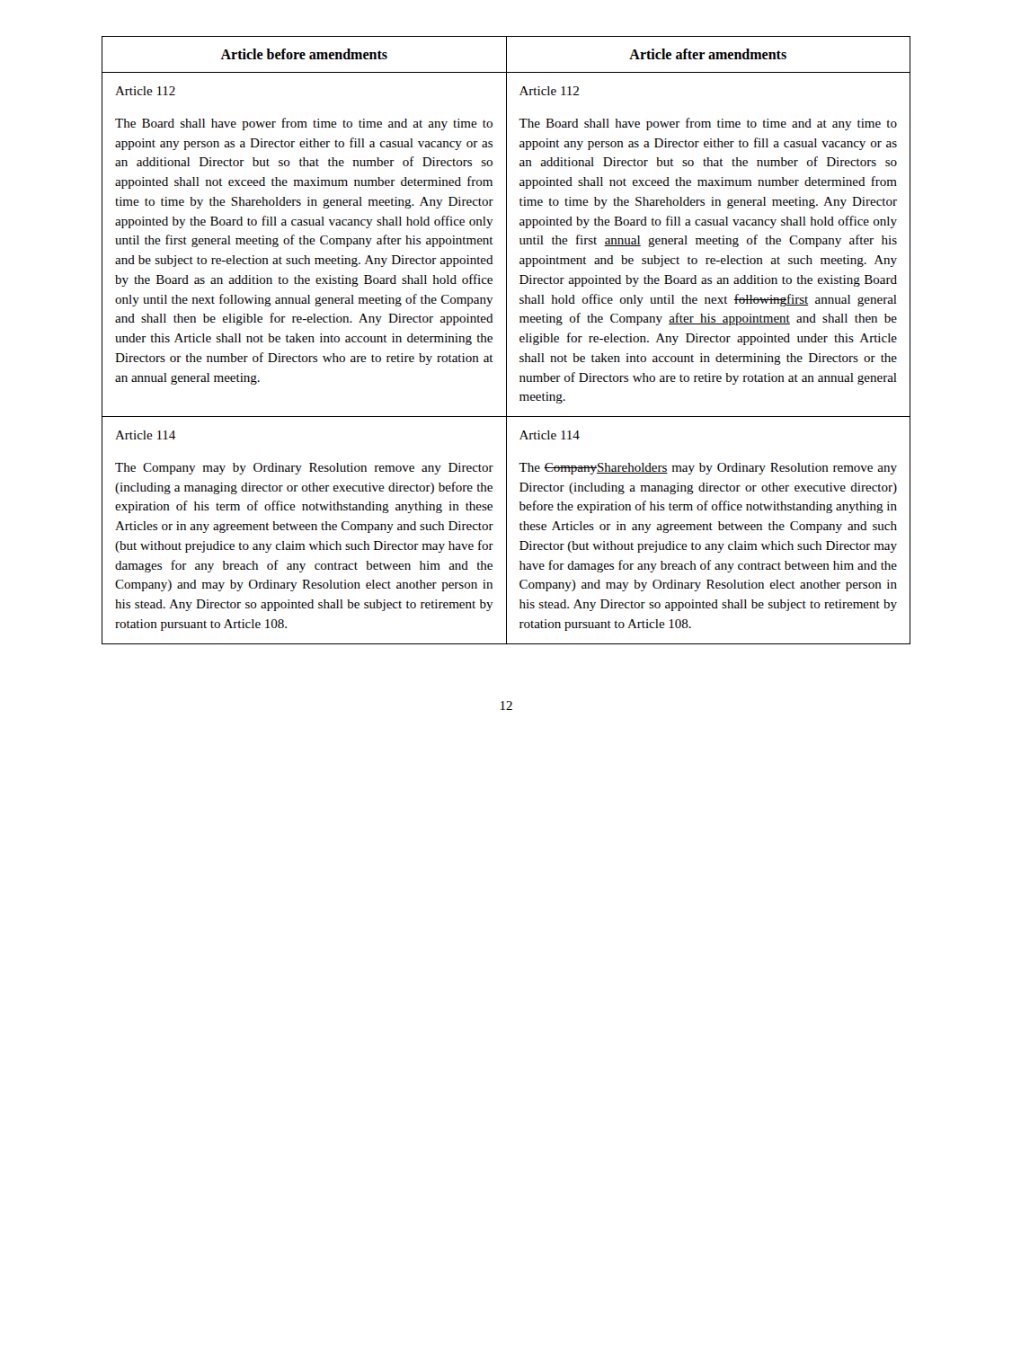| Article before amendments | Article after amendments |
| --- | --- |
| Article 112 The Board shall have power from time to time and at any time to appoint any person as a Director either to fill a casual vacancy or as an additional Director but so that the number of Directors so appointed shall not exceed the maximum number determined from time to time by the Shareholders in general meeting. Any Director appointed by the Board to fill a casual vacancy shall hold office only until the first general meeting of the Company after his appointment and be subject to re-election at such meeting. Any Director appointed by the Board as an addition to the existing Board shall hold office only until the next following annual general meeting of the Company and shall then be eligible for re-election. Any Director appointed under this Article shall not be taken into account in determining the Directors or the number of Directors who are to retire by rotation at an annual general meeting. | Article 112 The Board shall have power from time to time and at any time to appoint any person as a Director either to fill a casual vacancy or as an additional Director but so that the number of Directors so appointed shall not exceed the maximum number determined from time to time by the Shareholders in general meeting. Any Director appointed by the Board to fill a casual vacancy shall hold office only until the first annual general meeting of the Company after his appointment and be subject to re-election at such meeting. Any Director appointed by the Board as an addition to the existing Board shall hold office only until the next following first annual general meeting of the Company after his appointment and shall then be eligible for re-election. Any Director appointed under this Article shall not be taken into account in determining the Directors or the number of Directors who are to retire by rotation at an annual general meeting. |
| Article 114 The Company may by Ordinary Resolution remove any Director (including a managing director or other executive director) before the expiration of his term of office notwithstanding anything in these Articles or in any agreement between the Company and such Director (but without prejudice to any claim which such Director may have for damages for any breach of any contract between him and the Company) and may by Ordinary Resolution elect another person in his stead. Any Director so appointed shall be subject to retirement by rotation pursuant to Article 108. | Article 114 The Company Shareholders may by Ordinary Resolution remove any Director (including a managing director or other executive director) before the expiration of his term of office notwithstanding anything in these Articles or in any agreement between the Company and such Director (but without prejudice to any claim which such Director may have for damages for any breach of any contract between him and the Company) and may by Ordinary Resolution elect another person in his stead. Any Director so appointed shall be subject to retirement by rotation pursuant to Article 108. |
12